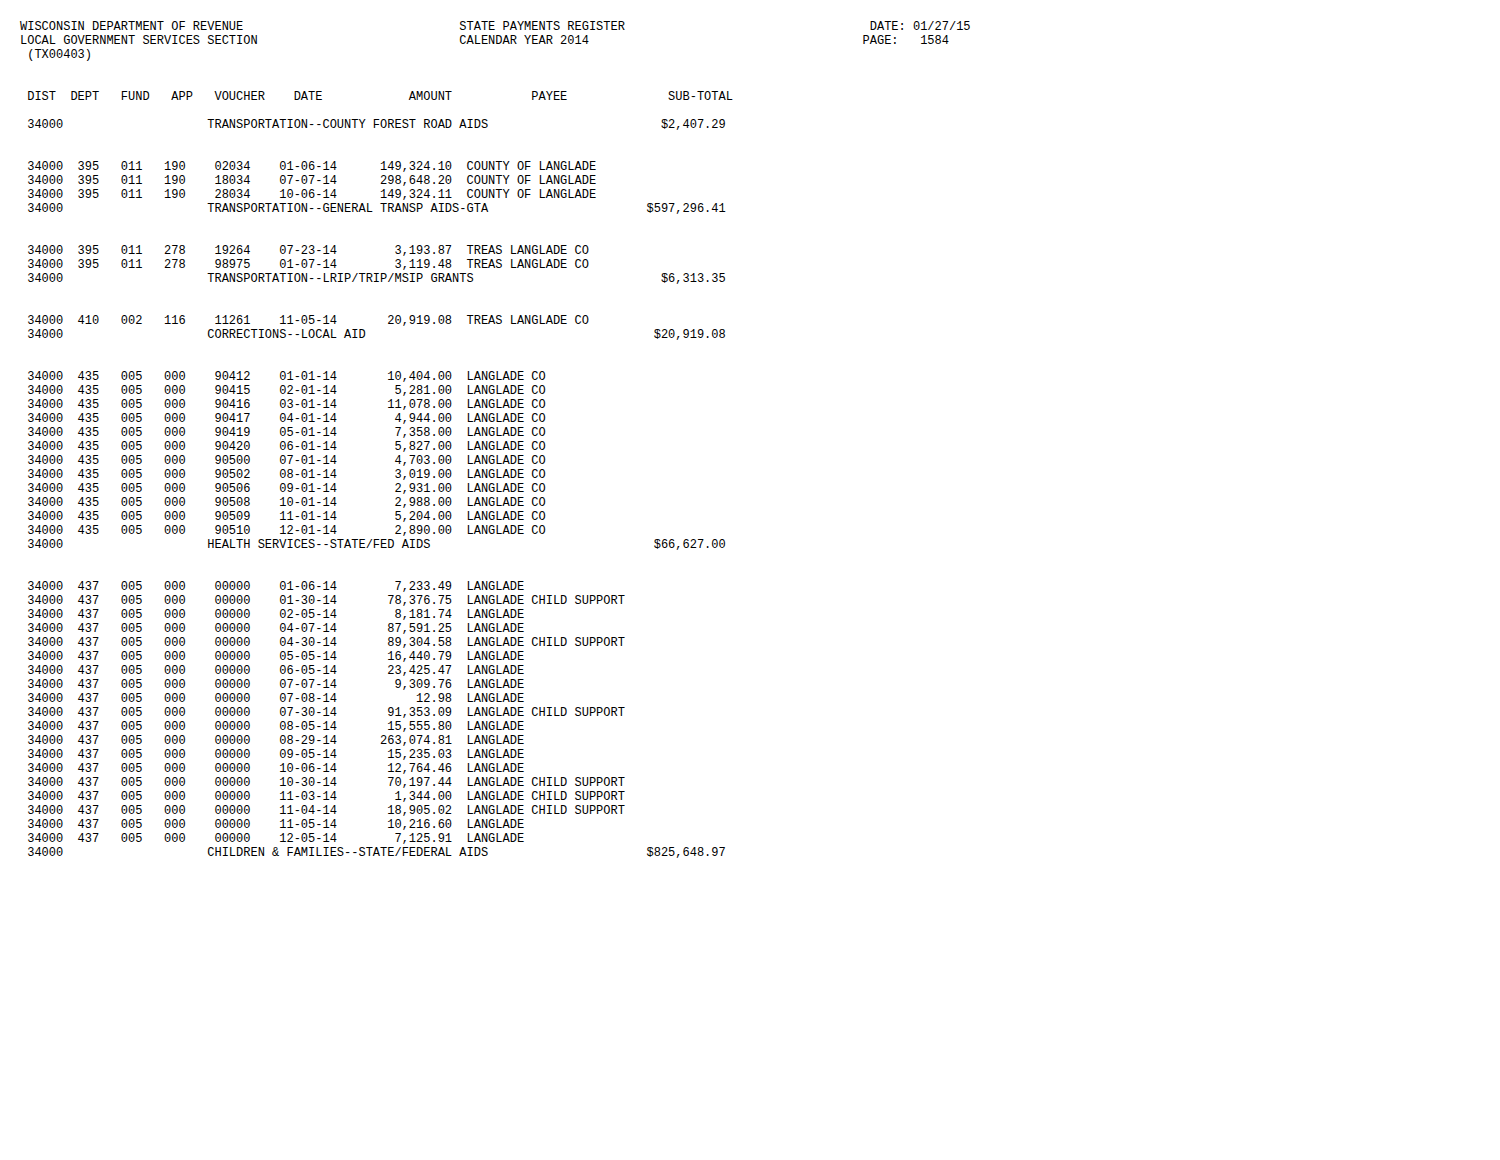WISCONSIN DEPARTMENT OF REVENUE STATE PAYMENTS REGISTER DATE: 01/27/15 LOCAL GOVERNMENT SERVICES SECTION CALENDAR YEAR 2014 PAGE: 1584 (TX00403) DIST DEPT FUND APP VOUCHER DATE AMOUNT PAYEE SUB-TOTAL 34000 TRANSPORTATION--COUNTY FOREST ROAD AIDS $2,407.29 34000 395 011 190 02034 01-06-14 149,324.10 COUNTY OF LANGLADE 34000 395 011 190 18034 07-07-14 298,648.20 COUNTY OF LANGLADE 34000 395 011 190 28034 10-06-14 149,324.11 COUNTY OF LANGLADE 34000 TRANSPORTATION--GENERAL TRANSP AIDS-GTA $597,296.41 34000 395 011 278 19264 07-23-14 3,193.87 TREAS LANGLADE CO 34000 395 011 278 98975 01-07-14 3,119.48 TREAS LANGLADE CO 34000 TRANSPORTATION--LRIP/TRIP/MSIP GRANTS $6,313.35 34000 410 002 116 11261 11-05-14 20,919.08 TREAS LANGLADE CO 34000 CORRECTIONS--LOCAL AID $20,919.08 34000 435 005 000 90412 01-01-14 10,404.00 LANGLADE CO 34000 435 005 000 90415 02-01-14 5,281.00 LANGLADE CO 34000 435 005 000 90416 03-01-14 11,078.00 LANGLADE CO 34000 435 005 000 90417 04-01-14 4,944.00 LANGLADE CO 34000 435 005 000 90419 05-01-14 7,358.00 LANGLADE CO 34000 435 005 000 90420 06-01-14 5,827.00 LANGLADE CO 34000 435 005 000 90500 07-01-14 4,703.00 LANGLADE CO 34000 435 005 000 90502 08-01-14 3,019.00 LANGLADE CO 34000 435 005 000 90506 09-01-14 2,931.00 LANGLADE CO 34000 435 005 000 90508 10-01-14 2,988.00 LANGLADE CO 34000 435 005 000 90509 11-01-14 5,204.00 LANGLADE CO 34000 435 005 000 90510 12-01-14 2,890.00 LANGLADE CO 34000 HEALTH SERVICES--STATE/FED AIDS $66,627.00 34000 437 005 000 00000 01-06-14 7,233.49 LANGLADE 34000 437 005 000 00000 01-30-14 78,376.75 LANGLADE CHILD SUPPORT 34000 437 005 000 00000 02-05-14 8,181.74 LANGLADE 34000 437 005 000 00000 04-07-14 87,591.25 LANGLADE 34000 437 005 000 00000 04-30-14 89,304.58 LANGLADE CHILD SUPPORT 34000 437 005 000 00000 05-05-14 16,440.79 LANGLADE 34000 437 005 000 00000 06-05-14 23,425.47 LANGLADE 34000 437 005 000 00000 07-07-14 9,309.76 LANGLADE 34000 437 005 000 00000 07-08-14 12.98 LANGLADE 34000 437 005 000 00000 07-30-14 91,353.09 LANGLADE CHILD SUPPORT 34000 437 005 000 00000 08-05-14 15,555.80 LANGLADE 34000 437 005 000 00000 08-29-14 263,074.81 LANGLADE 34000 437 005 000 00000 09-05-14 15,235.03 LANGLADE 34000 437 005 000 00000 10-06-14 12,764.46 LANGLADE 34000 437 005 000 00000 10-30-14 70,197.44 LANGLADE CHILD SUPPORT 34000 437 005 000 00000 11-03-14 1,344.00 LANGLADE CHILD SUPPORT 34000 437 005 000 00000 11-04-14 18,905.02 LANGLADE CHILD SUPPORT 34000 437 005 000 00000 11-05-14 10,216.60 LANGLADE 34000 437 005 000 00000 12-05-14 7,125.91 LANGLADE 34000 CHILDREN & FAMILIES--STATE/FEDERAL AIDS $825,648.97